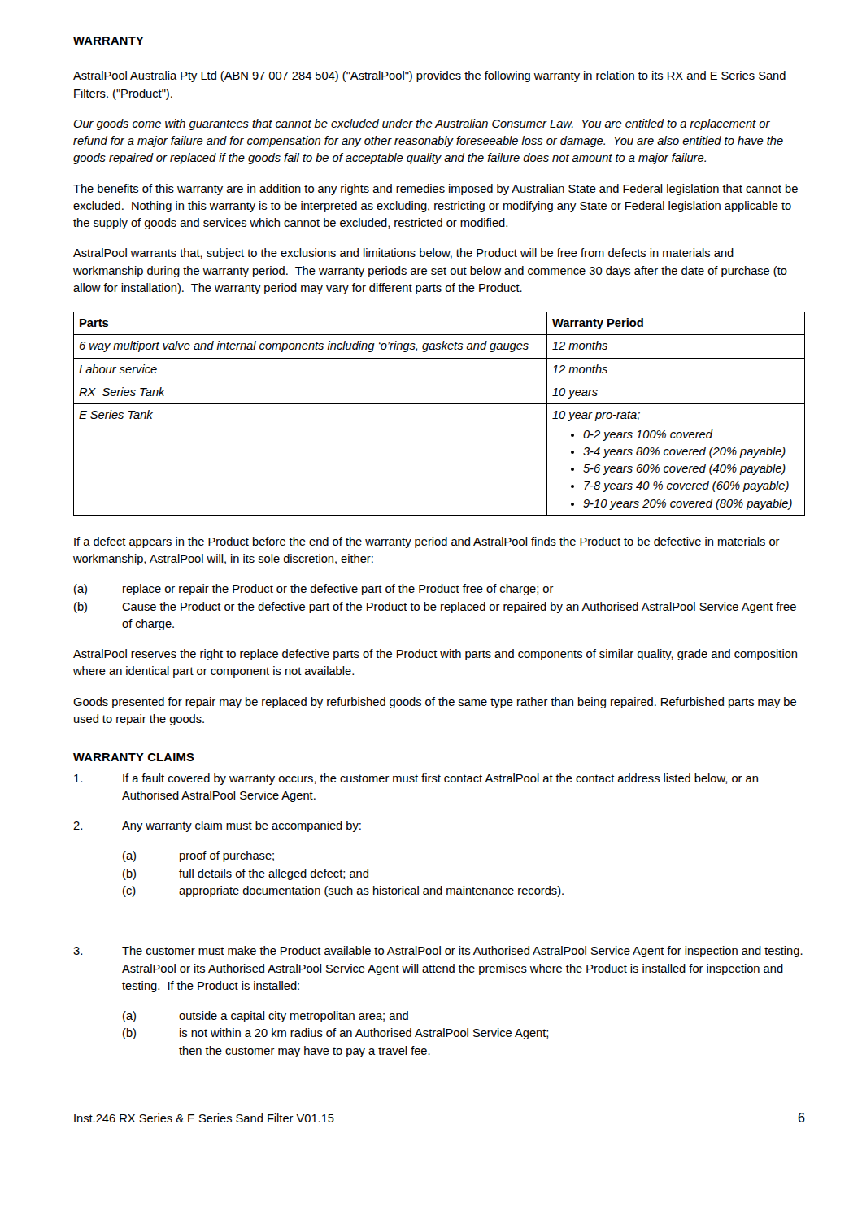WARRANTY
AstralPool Australia Pty Ltd (ABN 97 007 284 504) ("AstralPool") provides the following warranty in relation to its RX and E Series Sand Filters. ("Product").
Our goods come with guarantees that cannot be excluded under the Australian Consumer Law. You are entitled to a replacement or refund for a major failure and for compensation for any other reasonably foreseeable loss or damage. You are also entitled to have the goods repaired or replaced if the goods fail to be of acceptable quality and the failure does not amount to a major failure.
The benefits of this warranty are in addition to any rights and remedies imposed by Australian State and Federal legislation that cannot be excluded. Nothing in this warranty is to be interpreted as excluding, restricting or modifying any State or Federal legislation applicable to the supply of goods and services which cannot be excluded, restricted or modified.
AstralPool warrants that, subject to the exclusions and limitations below, the Product will be free from defects in materials and workmanship during the warranty period. The warranty periods are set out below and commence 30 days after the date of purchase (to allow for installation). The warranty period may vary for different parts of the Product.
| Parts | Warranty Period |
| --- | --- |
| 6 way multiport valve and internal components including ‘o’rings, gaskets and gauges | 12 months |
| Labour service | 12 months |
| RX Series Tank | 10 years |
| E Series Tank | 10 year pro-rata; 0-2 years 100% covered 3-4 years 80% covered (20% payable) 5-6 years 60% covered (40% payable) 7-8 years 40 % covered (60% payable) 9-10 years 20% covered (80% payable) |
If a defect appears in the Product before the end of the warranty period and AstralPool finds the Product to be defective in materials or workmanship, AstralPool will, in its sole discretion, either:
(a)
replace or repair the Product or the defective part of the Product free of charge; or
(b)
Cause the Product or the defective part of the Product to be replaced or repaired by an Authorised AstralPool Service Agent free of charge.
AstralPool reserves the right to replace defective parts of the Product with parts and components of similar quality, grade and composition where an identical part or component is not available.
Goods presented for repair may be replaced by refurbished goods of the same type rather than being repaired. Refurbished parts may be used to repair the goods.
WARRANTY CLAIMS
1.
If a fault covered by warranty occurs, the customer must first contact AstralPool at the contact address listed below, or an Authorised AstralPool Service Agent.
2.
Any warranty claim must be accompanied by:
(a)
proof of purchase;
(b)
full details of the alleged defect; and
(c)
appropriate documentation (such as historical and maintenance records).
3.
The customer must make the Product available to AstralPool or its Authorised AstralPool Service Agent for inspection and testing. AstralPool or its Authorised AstralPool Service Agent will attend the premises where the Product is installed for inspection and testing. If the Product is installed:
(a)
outside a capital city metropolitan area; and
(b)
is not within a 20 km radius of an Authorised AstralPool Service Agent;
then the customer may have to pay a travel fee.
Inst.246 RX Series & E Series Sand Filter V01.15
6